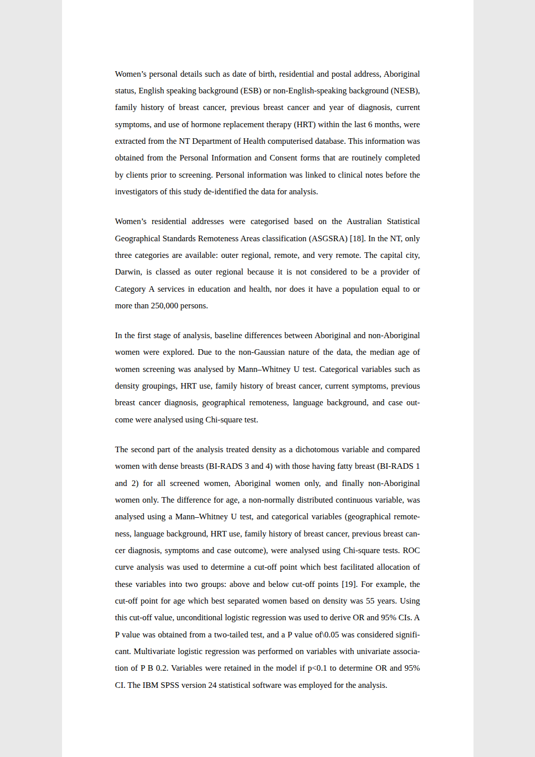Women’s personal details such as date of birth, residential and postal address, Aboriginal status, English speaking background (ESB) or non-English-speaking background (NESB), family history of breast cancer, previous breast cancer and year of diagnosis, current symptoms, and use of hormone replacement therapy (HRT) within the last 6 months, were extracted from the NT Department of Health computerised database. This information was obtained from the Personal Information and Consent forms that are routinely completed by clients prior to screening. Personal information was linked to clinical notes before the investigators of this study de-identified the data for analysis.
Women’s residential addresses were categorised based on the Australian Statistical Geographical Standards Remoteness Areas classification (ASGSRA) [18]. In the NT, only three categories are available: outer regional, remote, and very remote. The capital city, Darwin, is classed as outer regional because it is not considered to be a provider of Category A services in education and health, nor does it have a population equal to or more than 250,000 persons.
In the first stage of analysis, baseline differences between Aboriginal and non-Aboriginal women were explored. Due to the non-Gaussian nature of the data, the median age of women screening was analysed by Mann–Whitney U test. Categorical variables such as density groupings, HRT use, family history of breast cancer, current symptoms, previous breast cancer diagnosis, geographical remoteness, language background, and case outcome were analysed using Chi-square test.
The second part of the analysis treated density as a dichotomous variable and compared women with dense breasts (BI-RADS 3 and 4) with those having fatty breast (BI-RADS 1 and 2) for all screened women, Aboriginal women only, and finally non-Aboriginal women only. The difference for age, a non-normally distributed continuous variable, was analysed using a Mann–Whitney U test, and categorical variables (geographical remoteness, language background, HRT use, family history of breast cancer, previous breast cancer diagnosis, symptoms and case outcome), were analysed using Chi-square tests. ROC curve analysis was used to determine a cut-off point which best facilitated allocation of these variables into two groups: above and below cut-off points [19]. For example, the cut-off point for age which best separated women based on density was 55 years. Using this cut-off value, unconditional logistic regression was used to derive OR and 95% CIs. A P value was obtained from a two-tailed test, and a P value of\0.05 was considered significant. Multivariate logistic regression was performed on variables with univariate association of P B 0.2. Variables were retained in the model if p<0.1 to determine OR and 95% CI. The IBM SPSS version 24 statistical software was employed for the analysis.